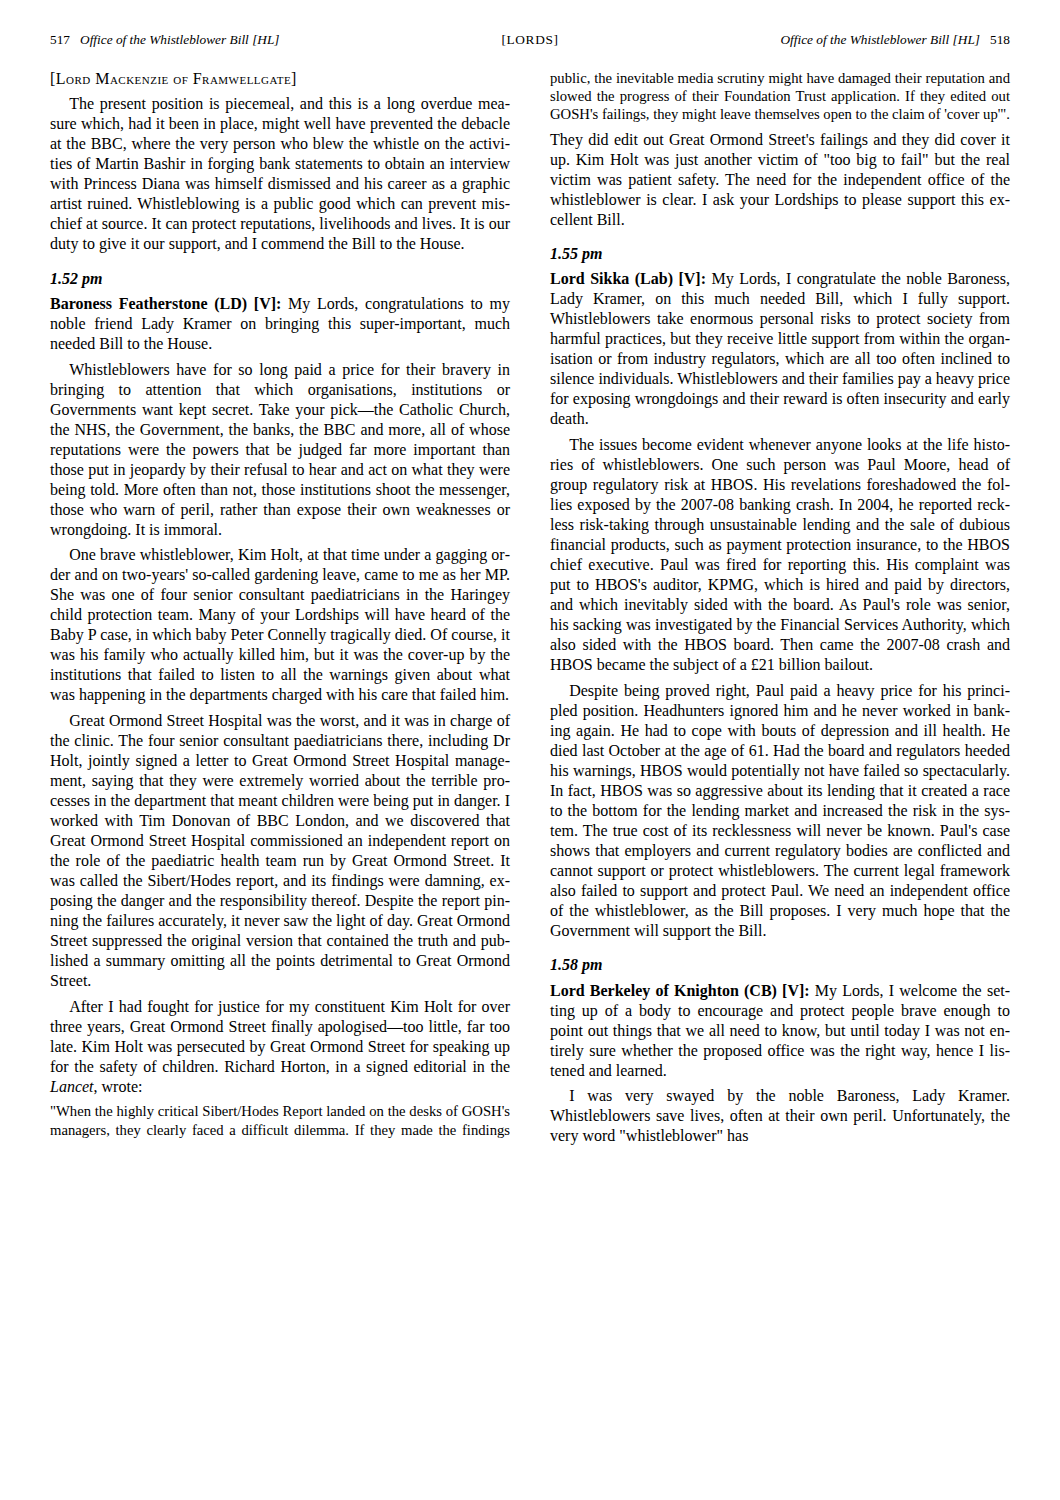517 Office of the Whistleblower Bill [HL]
[LORDS]
Office of the Whistleblower Bill [HL] 518
[Lord Mackenzie of Framwellgate]
The present position is piecemeal, and this is a long overdue measure which, had it been in place, might well have prevented the debacle at the BBC, where the very person who blew the whistle on the activities of Martin Bashir in forging bank statements to obtain an interview with Princess Diana was himself dismissed and his career as a graphic artist ruined. Whistleblowing is a public good which can prevent mischief at source. It can protect reputations, livelihoods and lives. It is our duty to give it our support, and I commend the Bill to the House.
1.52 pm
Baroness Featherstone (LD) [V]: My Lords, congratulations to my noble friend Lady Kramer on bringing this super-important, much needed Bill to the House.
Whistleblowers have for so long paid a price for their bravery in bringing to attention that which organisations, institutions or Governments want kept secret. Take your pick—the Catholic Church, the NHS, the Government, the banks, the BBC and more, all of whose reputations were the powers that be judged far more important than those put in jeopardy by their refusal to hear and act on what they were being told. More often than not, those institutions shoot the messenger, those who warn of peril, rather than expose their own weaknesses or wrongdoing. It is immoral.
One brave whistleblower, Kim Holt, at that time under a gagging order and on two-years' so-called gardening leave, came to me as her MP. She was one of four senior consultant paediatricians in the Haringey child protection team. Many of your Lordships will have heard of the Baby P case, in which baby Peter Connelly tragically died. Of course, it was his family who actually killed him, but it was the cover-up by the institutions that failed to listen to all the warnings given about what was happening in the departments charged with his care that failed him.
Great Ormond Street Hospital was the worst, and it was in charge of the clinic. The four senior consultant paediatricians there, including Dr Holt, jointly signed a letter to Great Ormond Street Hospital management, saying that they were extremely worried about the terrible processes in the department that meant children were being put in danger. I worked with Tim Donovan of BBC London, and we discovered that Great Ormond Street Hospital commissioned an independent report on the role of the paediatric health team run by Great Ormond Street. It was called the Sibert/Hodes report, and its findings were damning, exposing the danger and the responsibility thereof. Despite the report pinning the failures accurately, it never saw the light of day. Great Ormond Street suppressed the original version that contained the truth and published a summary omitting all the points detrimental to Great Ormond Street.
After I had fought for justice for my constituent Kim Holt for over three years, Great Ormond Street finally apologised—too little, far too late. Kim Holt was persecuted by Great Ormond Street for speaking up for the safety of children. Richard Horton, in a signed editorial in the Lancet, wrote:
"When the highly critical Sibert/Hodes Report landed on the desks of GOSH's managers, they clearly faced a difficult dilemma. If they made the findings public, the inevitable media scrutiny might have damaged their reputation and slowed the progress of their Foundation Trust application. If they edited out GOSH's failings, they might leave themselves open to the claim of 'cover up'".
They did edit out Great Ormond Street's failings and they did cover it up. Kim Holt was just another victim of "too big to fail" but the real victim was patient safety. The need for the independent office of the whistleblower is clear. I ask your Lordships to please support this excellent Bill.
1.55 pm
Lord Sikka (Lab) [V]: My Lords, I congratulate the noble Baroness, Lady Kramer, on this much needed Bill, which I fully support. Whistleblowers take enormous personal risks to protect society from harmful practices, but they receive little support from within the organisation or from industry regulators, which are all too often inclined to silence individuals. Whistleblowers and their families pay a heavy price for exposing wrongdoings and their reward is often insecurity and early death.
The issues become evident whenever anyone looks at the life histories of whistleblowers. One such person was Paul Moore, head of group regulatory risk at HBOS. His revelations foreshadowed the follies exposed by the 2007-08 banking crash. In 2004, he reported reckless risk-taking through unsustainable lending and the sale of dubious financial products, such as payment protection insurance, to the HBOS chief executive. Paul was fired for reporting this. His complaint was put to HBOS's auditor, KPMG, which is hired and paid by directors, and which inevitably sided with the board. As Paul's role was senior, his sacking was investigated by the Financial Services Authority, which also sided with the HBOS board. Then came the 2007-08 crash and HBOS became the subject of a £21 billion bailout.
Despite being proved right, Paul paid a heavy price for his principled position. Headhunters ignored him and he never worked in banking again. He had to cope with bouts of depression and ill health. He died last October at the age of 61. Had the board and regulators heeded his warnings, HBOS would potentially not have failed so spectacularly. In fact, HBOS was so aggressive about its lending that it created a race to the bottom for the lending market and increased the risk in the system. The true cost of its recklessness will never be known. Paul's case shows that employers and current regulatory bodies are conflicted and cannot support or protect whistleblowers. The current legal framework also failed to support and protect Paul. We need an independent office of the whistleblower, as the Bill proposes. I very much hope that the Government will support the Bill.
1.58 pm
Lord Berkeley of Knighton (CB) [V]: My Lords, I welcome the setting up of a body to encourage and protect people brave enough to point out things that we all need to know, but until today I was not entirely sure whether the proposed office was the right way, hence I listened and learned.
I was very swayed by the noble Baroness, Lady Kramer. Whistleblowers save lives, often at their own peril. Unfortunately, the very word "whistleblower" has